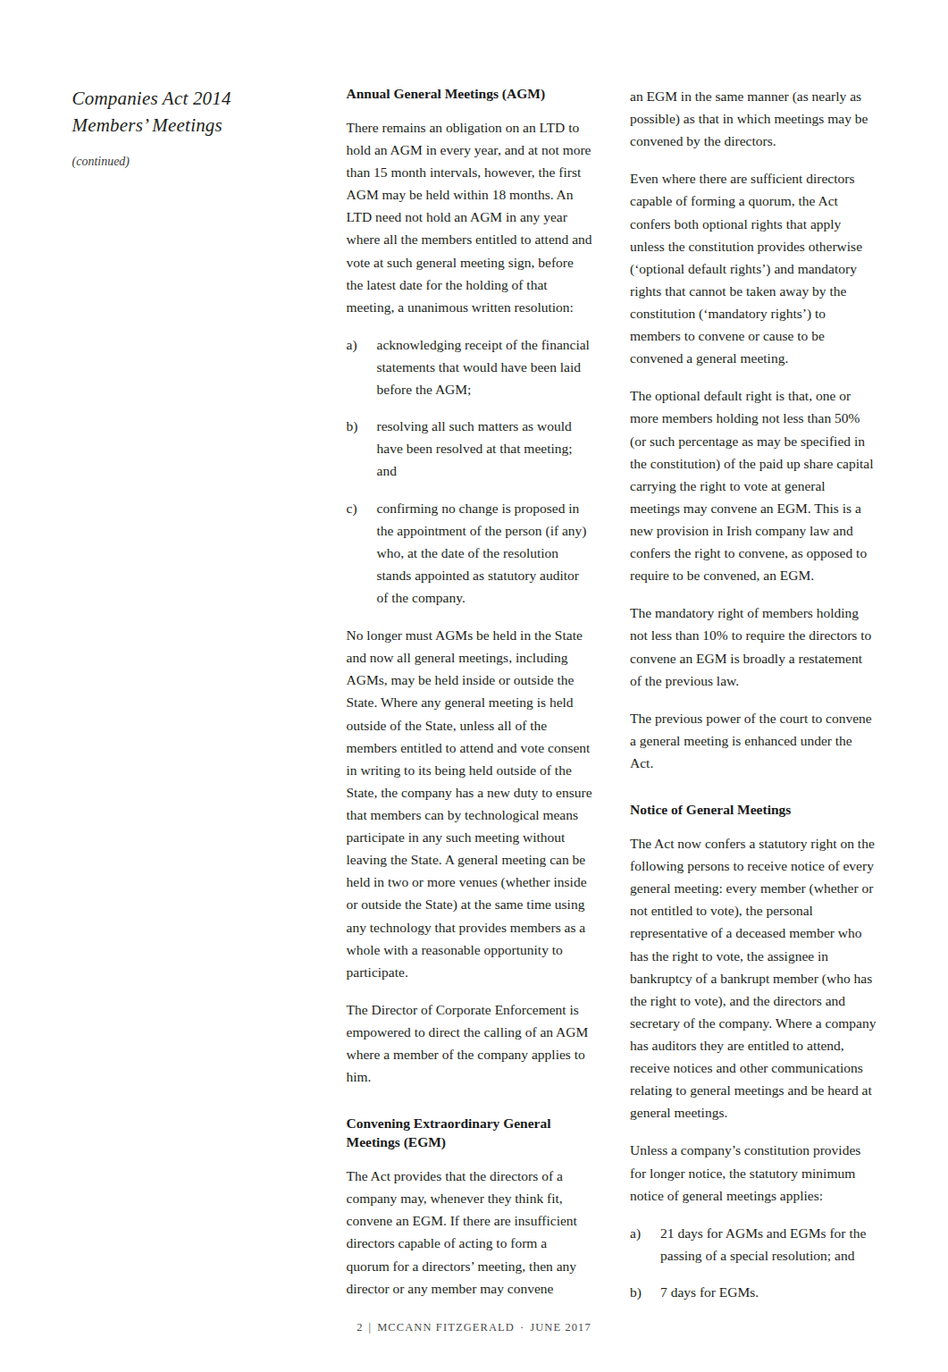Companies Act 2014
Members’ Meetings
(continued)
Annual General Meetings (AGM)
There remains an obligation on an LTD to hold an AGM in every year, and at not more than 15 month intervals, however, the first AGM may be held within 18 months. An LTD need not hold an AGM in any year where all the members entitled to attend and vote at such general meeting sign, before the latest date for the holding of that meeting, a unanimous written resolution:
acknowledging receipt of the financial statements that would have been laid before the AGM;
resolving all such matters as would have been resolved at that meeting; and
confirming no change is proposed in the appointment of the person (if any) who, at the date of the resolution stands appointed as statutory auditor of the company.
No longer must AGMs be held in the State and now all general meetings, including AGMs, may be held inside or outside the State. Where any general meeting is held outside of the State, unless all of the members entitled to attend and vote consent in writing to its being held outside of the State, the company has a new duty to ensure that members can by technological means participate in any such meeting without leaving the State. A general meeting can be held in two or more venues (whether inside or outside the State) at the same time using any technology that provides members as a whole with a reasonable opportunity to participate.
The Director of Corporate Enforcement is empowered to direct the calling of an AGM where a member of the company applies to him.
Convening Extraordinary General Meetings (EGM)
The Act provides that the directors of a company may, whenever they think fit, convene an EGM. If there are insufficient directors capable of acting to form a quorum for a directors’ meeting, then any director or any member may convene
an EGM in the same manner (as nearly as possible) as that in which meetings may be convened by the directors.
Even where there are sufficient directors capable of forming a quorum, the Act confers both optional rights that apply unless the constitution provides otherwise (‘optional default rights’) and mandatory rights that cannot be taken away by the constitution (‘mandatory rights’) to members to convene or cause to be convened a general meeting.
The optional default right is that, one or more members holding not less than 50% (or such percentage as may be specified in the constitution) of the paid up share capital carrying the right to vote at general meetings may convene an EGM. This is a new provision in Irish company law and confers the right to convene, as opposed to require to be convened, an EGM.
The mandatory right of members holding not less than 10% to require the directors to convene an EGM is broadly a restatement of the previous law.
The previous power of the court to convene a general meeting is enhanced under the Act.
Notice of General Meetings
The Act now confers a statutory right on the following persons to receive notice of every general meeting: every member (whether or not entitled to vote), the personal representative of a deceased member who has the right to vote, the assignee in bankruptcy of a bankrupt member (who has the right to vote), and the directors and secretary of the company. Where a company has auditors they are entitled to attend, receive notices and other communications relating to general meetings and be heard at general meetings.
Unless a company’s constitution provides for longer notice, the statutory minimum notice of general meetings applies:
21 days for AGMs and EGMs for the passing of a special resolution; and
7 days for EGMs.
2|MCCANN FITZGERALD·JUNE 2017